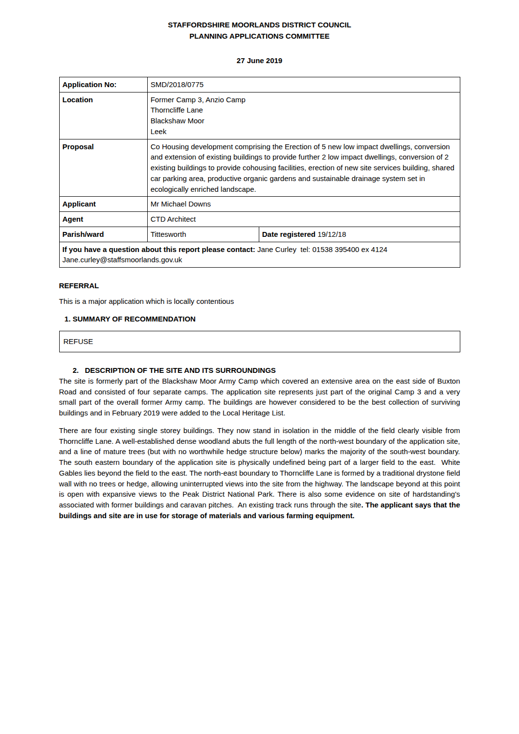STAFFORDSHIRE MOORLANDS DISTRICT COUNCIL
PLANNING APPLICATIONS COMMITTEE
27 June 2019
| Application No: | SMD/2018/0775 |
| Location | Former Camp 3, Anzio Camp Thorncliffe Lane Blackshaw Moor Leek |
| Proposal | Co Housing development comprising the Erection of 5 new low impact dwellings, conversion and extension of existing buildings to provide further 2 low impact dwellings, conversion of 2 existing buildings to provide cohousing facilities, erection of new site services building, shared car parking area, productive organic gardens and sustainable drainage system set in ecologically enriched landscape. |
| Applicant | Mr Michael Downs |
| Agent | CTD Architect |
| Parish/ward | Tittesworth | Date registered 19/12/18 |
| If you have a question about this report please contact: Jane Curley tel: 01538 395400 ex 4124 Jane.curley@staffsmoorlands.gov.uk |
REFERRAL
This is a major application which is locally contentious
SUMMARY OF RECOMMENDATION
REFUSE
2. DESCRIPTION OF THE SITE AND ITS SURROUNDINGS
The site is formerly part of the Blackshaw Moor Army Camp which covered an extensive area on the east side of Buxton Road and consisted of four separate camps. The application site represents just part of the original Camp 3 and a very small part of the overall former Army camp. The buildings are however considered to be the best collection of surviving buildings and in February 2019 were added to the Local Heritage List.
There are four existing single storey buildings. They now stand in isolation in the middle of the field clearly visible from Thorncliffe Lane. A well-established dense woodland abuts the full length of the north-west boundary of the application site, and a line of mature trees (but with no worthwhile hedge structure below) marks the majority of the south-west boundary. The south eastern boundary of the application site is physically undefined being part of a larger field to the east. White Gables lies beyond the field to the east. The north-east boundary to Thorncliffe Lane is formed by a traditional drystone field wall with no trees or hedge, allowing uninterrupted views into the site from the highway. The landscape beyond at this point is open with expansive views to the Peak District National Park. There is also some evidence on site of hardstanding's associated with former buildings and caravan pitches. An existing track runs through the site. The applicant says that the buildings and site are in use for storage of materials and various farming equipment.